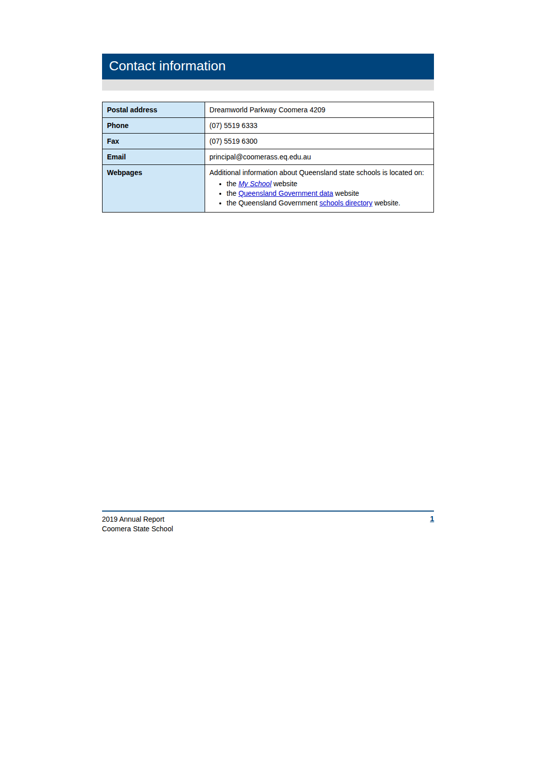Contact information
| Postal address | Dreamworld Parkway Coomera 4209 |
| Phone | (07) 5519 6333 |
| Fax | (07) 5519 6300 |
| Email | principal@coomerass.eq.edu.au |
| Webpages | Additional information about Queensland state schools is located on: the My School website the Queensland Government data website the Queensland Government schools directory website. |
2019 Annual Report
Coomera State School
1